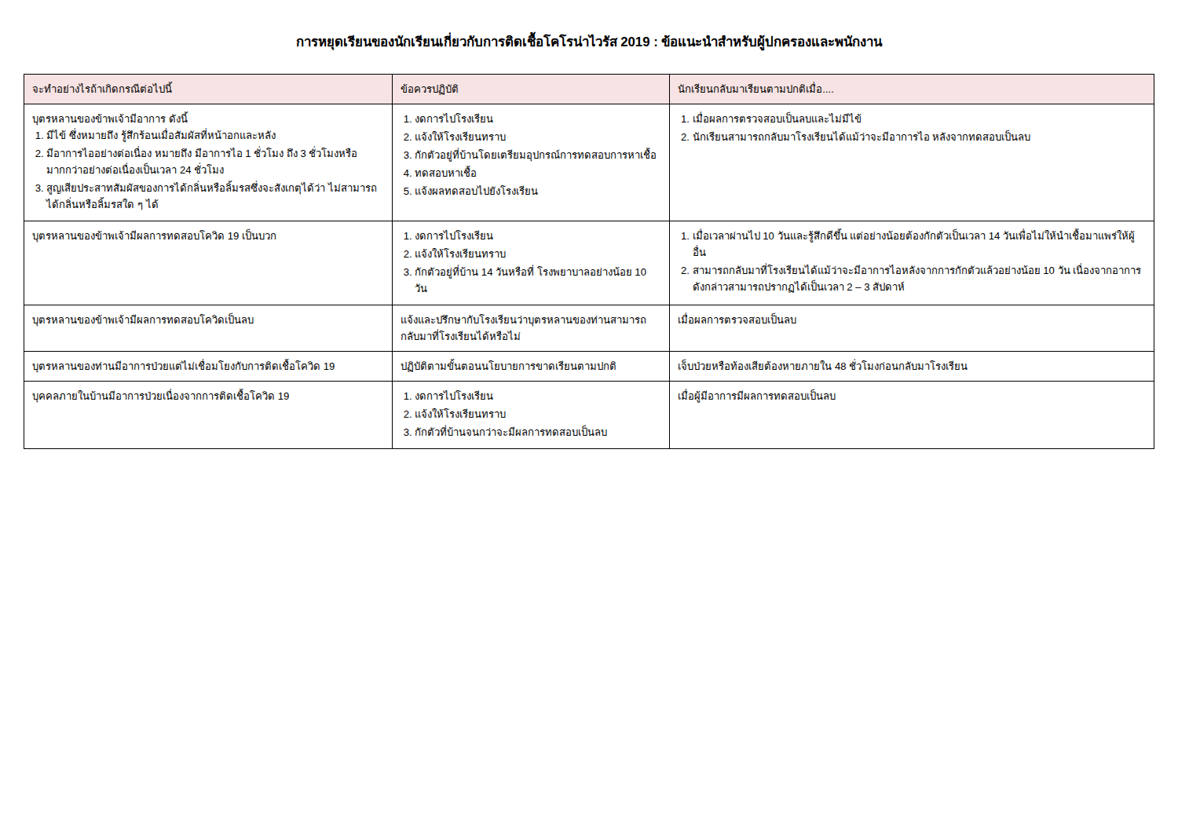การหยุดเรียนของนักเรียนเกี่ยวกับการติดเชื้อโคโรน่าไวรัส 2019 : ข้อแนะนำสำหรับผู้ปกครองและพนักงาน
| จะทำอย่างไรถ้าเกิดกรณีต่อไปนี้ | ข้อควรปฏิบัติ | นักเรียนกลับมาเรียนตามปกติเมื่อ.... |
| --- | --- | --- |
| บุตรหลานของข้าพเจ้ามีอาการ ดังนี้ มีไข้ ซึ่งหมายถึง รู้สึกร้อนเมื่อสัมผัสที่หน้าอกและหลัง มีอาการไออย่างต่อเนื่อง หมายถึง มีอาการไอ 1 ชั่วโมง ถึง 3 ชั่วโมงหรือมากกว่าอย่างต่อเนื่องเป็นเวลา 24 ชั่วโมง สูญเสียประสาทสัมผัสของการได้กลิ่นหรือลิ้มรสซึ่งจะสังเกตุได้ว่า ไม่สามารถได้กลิ่นหรือลิ้มรสใด ๆ ได้ | งดการไปโรงเรียน แจ้งให้โรงเรียนทราบ กักตัวอยู่ที่บ้านโดยเตรียมอุปกรณ์การทดสอบการหาเชื้อ ทดสอบหาเชื้อ แจ้งผลทดสอบไปยังโรงเรียน | เมื่อผลการตรวจสอบเป็นลบและไม่มีไข้ นักเรียนสามารถกลับมาโรงเรียนได้แม้ว่าจะมีอาการไอ หลังจากทดสอบเป็นลบ |
| บุตรหลานของข้าพเจ้ามีผลการทดสอบโควิด 19 เป็นบวก | งดการไปโรงเรียน แจ้งให้โรงเรียนทราบ กักตัวอยู่ที่บ้าน 14 วันหรือที่ โรงพยาบาลอย่างน้อย 10 วัน | เมื่อเวลาผ่านไป 10 วันและรู้สึกดีขึ้น แต่อย่างน้อยต้องกักตัวเป็นเวลา 14 วันเพื่อไม่ให้นำเชื้อมาแพร่ให้ผู้อื่น สามารถกลับมาที่โรงเรียนได้แม้ว่าจะมีอาการไอหลังจากการกักตัวแล้วอย่างน้อย 10 วัน เนื่องจากอาการดังกล่าวสามารถปรากฏได้เป็นเวลา 2 – 3 สัปดาห์ |
| บุตรหลานของข้าพเจ้ามีผลการทดสอบโควิดเป็นลบ | แจ้งและปรึกษากับโรงเรียนว่าบุตรหลานของท่านสามารถกลับมาที่โรงเรียนได้หรือไม่ | เมื่อผลการตรวจสอบเป็นลบ |
| บุตรหลานของท่านมีอาการป่วยแต่ไม่เชื่อมโยงกับการติดเชื้อโควิด 19 | ปฏิบัติตามขั้นตอนนโยบายการขาดเรียนตามปกติ | เจ็บป่วยหรือท้องเสียต้องหายภายใน 48 ชั่วโมงก่อนกลับมาโรงเรียน |
| บุคคลภายในบ้านมีอาการป่วยเนื่องจากการติดเชื้อโควิด 19 | งดการไปโรงเรียน แจ้งให้โรงเรียนทราบ กักตัวที่บ้านจนกว่าจะมีผลการทดสอบเป็นลบ | เมื่อผู้มีอาการมีผลการทดสอบเป็นลบ |